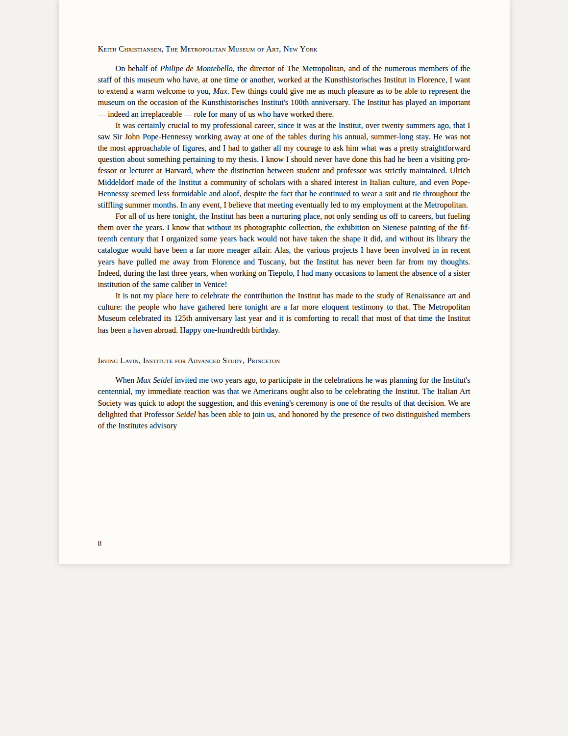Keith Christiansen, The Metropolitan Museum of Art, New York
On behalf of Philipe de Montebello, the director of The Metropolitan, and of the numerous members of the staff of this museum who have, at one time or another, worked at the Kunsthistorisches Institut in Florence, I want to extend a warm welcome to you, Max. Few things could give me as much pleasure as to be able to represent the museum on the occasion of the Kunsthistorisches Institut's 100th anniversary. The Institut has played an important — indeed an irreplaceable — role for many of us who have worked there.
It was certainly crucial to my professional career, since it was at the Institut, over twenty summers ago, that I saw Sir John Pope-Hennessy working away at one of the tables during his annual, summer-long stay. He was not the most approachable of figures, and I had to gather all my courage to ask him what was a pretty straightforward question about something pertaining to my thesis. I know I should never have done this had he been a visiting professor or lecturer at Harvard, where the distinction between student and professor was strictly maintained. Ulrich Middeldorf made of the Institut a community of scholars with a shared interest in Italian culture, and even Pope-Hennessy seemed less formidable and aloof, despite the fact that he continued to wear a suit and tie throughout the stiffling summer months. In any event, I believe that meeting eventually led to my employment at the Metropolitan.
For all of us here tonight, the Institut has been a nurturing place, not only sending us off to careers, but fueling them over the years. I know that without its photographic collection, the exhibition on Sienese painting of the fifteenth century that I organized some years back would not have taken the shape it did, and without its library the catalogue would have been a far more meager affair. Alas, the various projects I have been involved in in recent years have pulled me away from Florence and Tuscany, but the Institut has never been far from my thoughts. Indeed, during the last three years, when working on Tiepolo, I had many occasions to lament the absence of a sister institution of the same caliber in Venice!
It is not my place here to celebrate the contribution the Institut has made to the study of Renaissance art and culture: the people who have gathered here tonight are a far more eloquent testimony to that. The Metropolitan Museum celebrated its 125th anniversary last year and it is comforting to recall that most of that time the Institut has been a haven abroad. Happy one-hundredth birthday.
Irving Lavin, Institute for Advanced Study, Princeton
When Max Seidel invited me two years ago, to participate in the celebrations he was planning for the Institut's centennial, my immediate reaction was that we Americans ought also to be celebrating the Institut. The Italian Art Society was quick to adopt the suggestion, and this evening's ceremony is one of the results of that decision. We are delighted that Professor Seidel has been able to join us, and honored by the presence of two distinguished members of the Institutes advisory
8